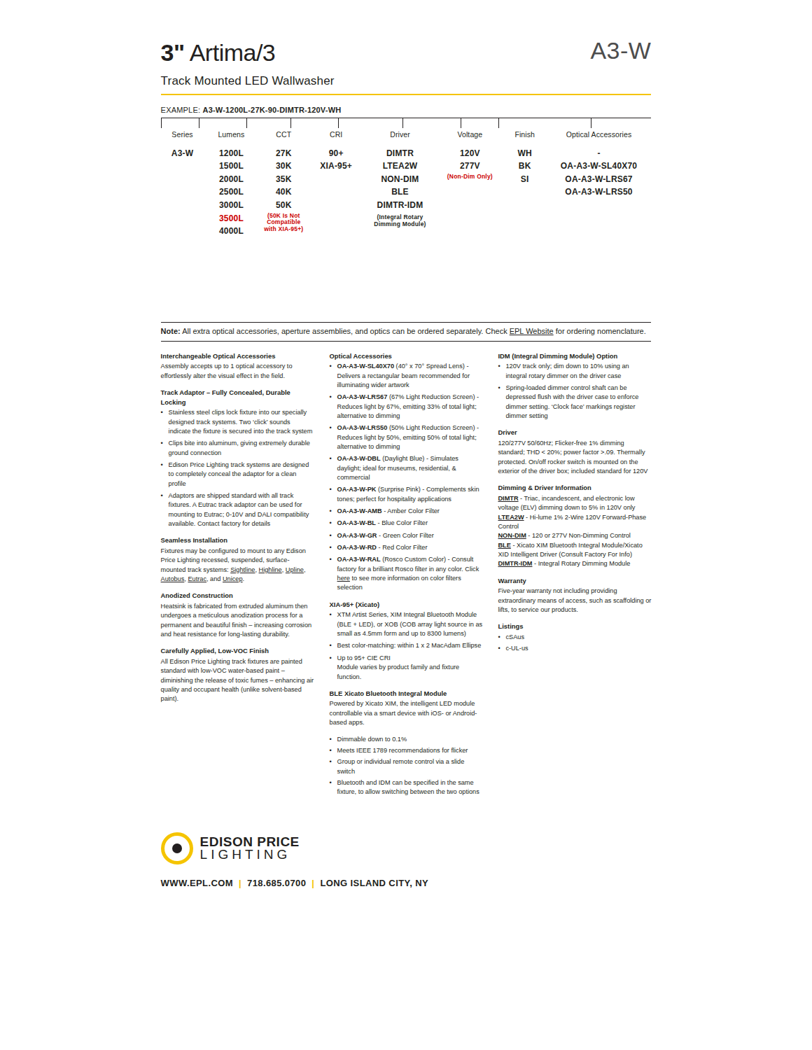3" Artima/3
Track Mounted LED Wallwasher
A3-W
EXAMPLE: A3-W-1200L-27K-90-DIMTR-120V-WH
Series
Lumens
CCT
CRI
Driver
Voltage
Finish
Optical Accessories
A3-W
1200L
1500L
2000L
2500L
3000L
3500L
4000L
27K
30K
35K
40K
50K
(50K Is Not
Compatible
with XIA-95+)
90+
XIA-95+
DIMTR
LTEA2W
NON-DIM
BLE
DIMTR-IDM
(Integral Rotary
Dimming Module)
120V
277V
(Non-Dim Only)
WH
BK
SI
-
OA-A3-W-SL40X70
OA-A3-W-LRS67
OA-A3-W-LRS50
Note: All extra optical accessories, aperture assemblies, and optics can be ordered separately. Check EPL Website for ordering nomenclature.
Interchangeable Optical Accessories
Assembly accepts up to 1 optical accessory to effortlessly alter the visual effect in the field.
Track Adaptor – Fully Concealed, Durable Locking
Stainless steel clips lock fixture into our specially designed track systems. Two ‘click’ sounds indicate the fixture is secured into the track system
Clips bite into aluminum, giving extremely durable ground connection
Edison Price Lighting track systems are designed to completely conceal the adaptor for a clean profile
Adaptors are shipped standard with all track fixtures. A Eutrac track adaptor can be used for mounting to Eutrac; 0-10V and DALI compatibility available. Contact factory for details
Seamless Installation
Fixtures may be configured to mount to any Edison Price Lighting recessed, suspended, surface-mounted track systems: Sightline, Highline, Upline, Autobus, Eutrac, and Unicep.
Anodized Construction
Heatsink is fabricated from extruded aluminum then undergoes a meticulous anodization process for a permanent and beautiful finish – increasing corrosion and heat resistance for long-lasting durability.
Carefully Applied, Low-VOC Finish
All Edison Price Lighting track fixtures are painted standard with low-VOC water-based paint – diminishing the release of toxic fumes – enhancing air quality and occupant health (unlike solvent-based paint).
Optical Accessories
OA-A3-W-SL40X70 (40° x 70° Spread Lens) - Delivers a rectangular beam recommended for illuminating wider artwork
OA-A3-W-LRS67 (67% Light Reduction Screen) - Reduces light by 67%, emitting 33% of total light; alternative to dimming
OA-A3-W-LRS50 (50% Light Reduction Screen) - Reduces light by 50%, emitting 50% of total light; alternative to dimming
OA-A3-W-DBL (Daylight Blue) - Simulates daylight; ideal for museums, residential, & commercial
OA-A3-W-PK (Surprise Pink) - Complements skin tones; perfect for hospitality applications
OA-A3-W-AMB - Amber Color Filter
OA-A3-W-BL - Blue Color Filter
OA-A3-W-GR - Green Color Filter
OA-A3-W-RD - Red Color Filter
OA-A3-W-RAL (Rosco Custom Color) - Consult factory for a brilliant Rosco filter in any color. Click here to see more information on color filters selection
XIA-95+ (Xicato)
XTM Artist Series, XIM Integral Bluetooth Module (BLE + LED), or XOB (COB array light source in as small as 4.5mm form and up to 8300 lumens)
Best color-matching: within 1 x 2 MacAdam Ellipse
Up to 95+ CIE CRI
Module varies by product family and fixture function.
BLE Xicato Bluetooth Integral Module
Powered by Xicato XIM, the intelligent LED module controllable via a smart device with iOS- or Android-based apps.
Dimmable down to 0.1%
Meets IEEE 1789 recommendations for flicker
Group or individual remote control via a slide switch
Bluetooth and IDM can be specified in the same fixture, to allow switching between the two options
IDM (Integral Dimming Module) Option
120V track only; dim down to 10% using an integral rotary dimmer on the driver case
Spring-loaded dimmer control shaft can be depressed flush with the driver case to enforce dimmer setting. ‘Clock face’ markings register dimmer setting
Driver
120/277V 50/60Hz; Flicker-free 1% dimming standard; THD < 20%; power factor >.09. Thermally protected. On/off rocker switch is mounted on the exterior of the driver box; included standard for 120V
Dimming & Driver Information
DIMTR - Triac, incandescent, and electronic low voltage (ELV) dimming down to 5% in 120V only
LTEA2W - Hi-lume 1% 2-Wire 120V Forward-Phase Control
NON-DIM - 120 or 277V Non-Dimming Control
BLE - Xicato XIM Bluetooth Integral Module/Xicato XID Intelligent Driver (Consult Factory For Info)
DIMTR-IDM - Integral Rotary Dimming Module
Warranty
Five-year warranty not including providing extraordinary means of access, such as scaffolding or lifts, to service our products.
Listings
cSAus
c-UL-us
EDISON PRICE
LIGHTING
WWW.EPL.COM | 718.685.0700 | LONG ISLAND CITY, NY